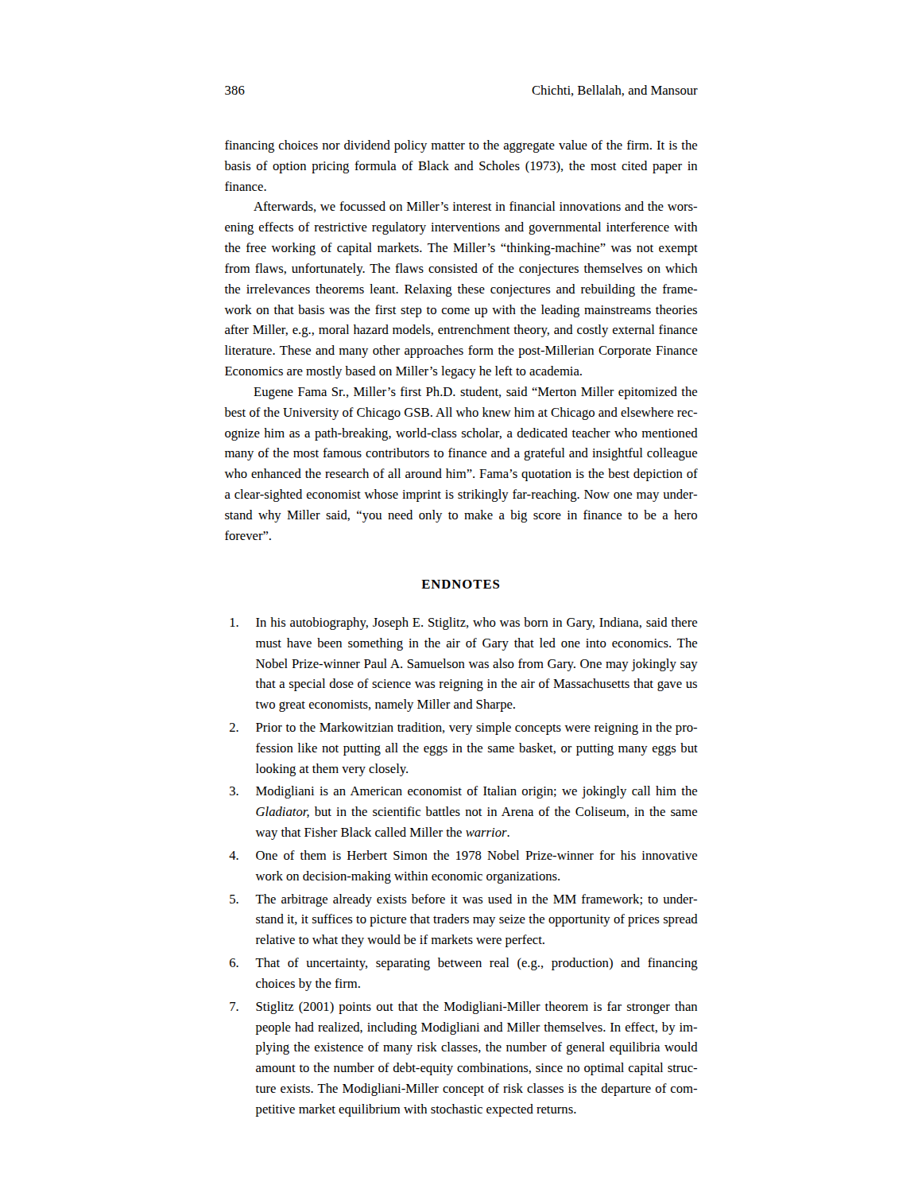386 Chichti, Bellalah, and Mansour
financing choices nor dividend policy matter to the aggregate value of the firm. It is the basis of option pricing formula of Black and Scholes (1973), the most cited paper in finance.
Afterwards, we focussed on Miller’s interest in financial innovations and the worsening effects of restrictive regulatory interventions and governmental interference with the free working of capital markets. The Miller’s “thinking-machine” was not exempt from flaws, unfortunately. The flaws consisted of the conjectures themselves on which the irrelevances theorems leant. Relaxing these conjectures and rebuilding the framework on that basis was the first step to come up with the leading mainstreams theories after Miller, e.g., moral hazard models, entrenchment theory, and costly external finance literature. These and many other approaches form the post-Millerian Corporate Finance Economics are mostly based on Miller’s legacy he left to academia.
Eugene Fama Sr., Miller’s first Ph.D. student, said “Merton Miller epitomized the best of the University of Chicago GSB. All who knew him at Chicago and elsewhere recognize him as a path-breaking, world-class scholar, a dedicated teacher who mentioned many of the most famous contributors to finance and a grateful and insightful colleague who enhanced the research of all around him”. Fama’s quotation is the best depiction of a clear-sighted economist whose imprint is strikingly far-reaching. Now one may understand why Miller said, “you need only to make a big score in finance to be a hero forever”.
ENDNOTES
In his autobiography, Joseph E. Stiglitz, who was born in Gary, Indiana, said there must have been something in the air of Gary that led one into economics. The Nobel Prize-winner Paul A. Samuelson was also from Gary. One may jokingly say that a special dose of science was reigning in the air of Massachusetts that gave us two great economists, namely Miller and Sharpe.
Prior to the Markowitzian tradition, very simple concepts were reigning in the profession like not putting all the eggs in the same basket, or putting many eggs but looking at them very closely.
Modigliani is an American economist of Italian origin; we jokingly call him the Gladiator, but in the scientific battles not in Arena of the Coliseum, in the same way that Fisher Black called Miller the warrior.
One of them is Herbert Simon the 1978 Nobel Prize-winner for his innovative work on decision-making within economic organizations.
The arbitrage already exists before it was used in the MM framework; to understand it, it suffices to picture that traders may seize the opportunity of prices spread relative to what they would be if markets were perfect.
That of uncertainty, separating between real (e.g., production) and financing choices by the firm.
Stiglitz (2001) points out that the Modigliani-Miller theorem is far stronger than people had realized, including Modigliani and Miller themselves. In effect, by implying the existence of many risk classes, the number of general equilibria would amount to the number of debt-equity combinations, since no optimal capital structure exists. The Modigliani-Miller concept of risk classes is the departure of competitive market equilibrium with stochastic expected returns.